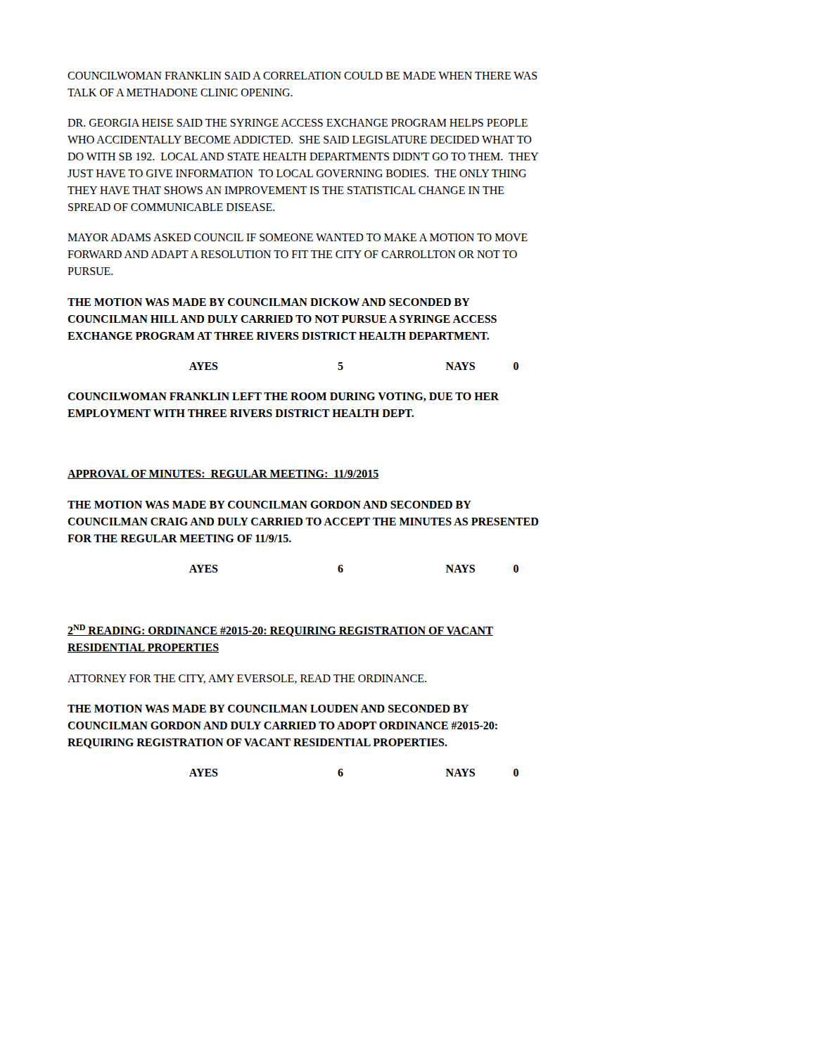COUNCILWOMAN FRANKLIN SAID A CORRELATION COULD BE MADE WHEN THERE WAS TALK OF A METHADONE CLINIC OPENING.
DR. GEORGIA HEISE SAID THE SYRINGE ACCESS EXCHANGE PROGRAM HELPS PEOPLE WHO ACCIDENTALLY BECOME ADDICTED. SHE SAID LEGISLATURE DECIDED WHAT TO DO WITH SB 192. LOCAL AND STATE HEALTH DEPARTMENTS DIDN'T GO TO THEM. THEY JUST HAVE TO GIVE INFORMATION TO LOCAL GOVERNING BODIES. THE ONLY THING THEY HAVE THAT SHOWS AN IMPROVEMENT IS THE STATISTICAL CHANGE IN THE SPREAD OF COMMUNICABLE DISEASE.
MAYOR ADAMS ASKED COUNCIL IF SOMEONE WANTED TO MAKE A MOTION TO MOVE FORWARD AND ADAPT A RESOLUTION TO FIT THE CITY OF CARROLLTON OR NOT TO PURSUE.
THE MOTION WAS MADE BY COUNCILMAN DICKOW AND SECONDED BY COUNCILMAN HILL AND DULY CARRIED TO NOT PURSUE A SYRINGE ACCESS EXCHANGE PROGRAM AT THREE RIVERS DISTRICT HEALTH DEPARTMENT.
AYES 5 NAYS0
COUNCILWOMAN FRANKLIN LEFT THE ROOM DURING VOTING, DUE TO HER EMPLOYMENT WITH THREE RIVERS DISTRICT HEALTH DEPT.
APPROVAL OF MINUTES: REGULAR MEETING: 11/9/2015
THE MOTION WAS MADE BY COUNCILMAN GORDON AND SECONDED BY COUNCILMAN CRAIG AND DULY CARRIED TO ACCEPT THE MINUTES AS PRESENTED FOR THE REGULAR MEETING OF 11/9/15.
AYES 6 NAYS0
2ND READING: ORDINANCE #2015-20: REQUIRING REGISTRATION OF VACANT RESIDENTIAL PROPERTIES
ATTORNEY FOR THE CITY, AMY EVERSOLE, READ THE ORDINANCE.
THE MOTION WAS MADE BY COUNCILMAN LOUDEN AND SECONDED BY COUNCILMAN GORDON AND DULY CARRIED TO ADOPT ORDINANCE #2015-20: REQUIRING REGISTRATION OF VACANT RESIDENTIAL PROPERTIES.
AYES 6 NAYS0